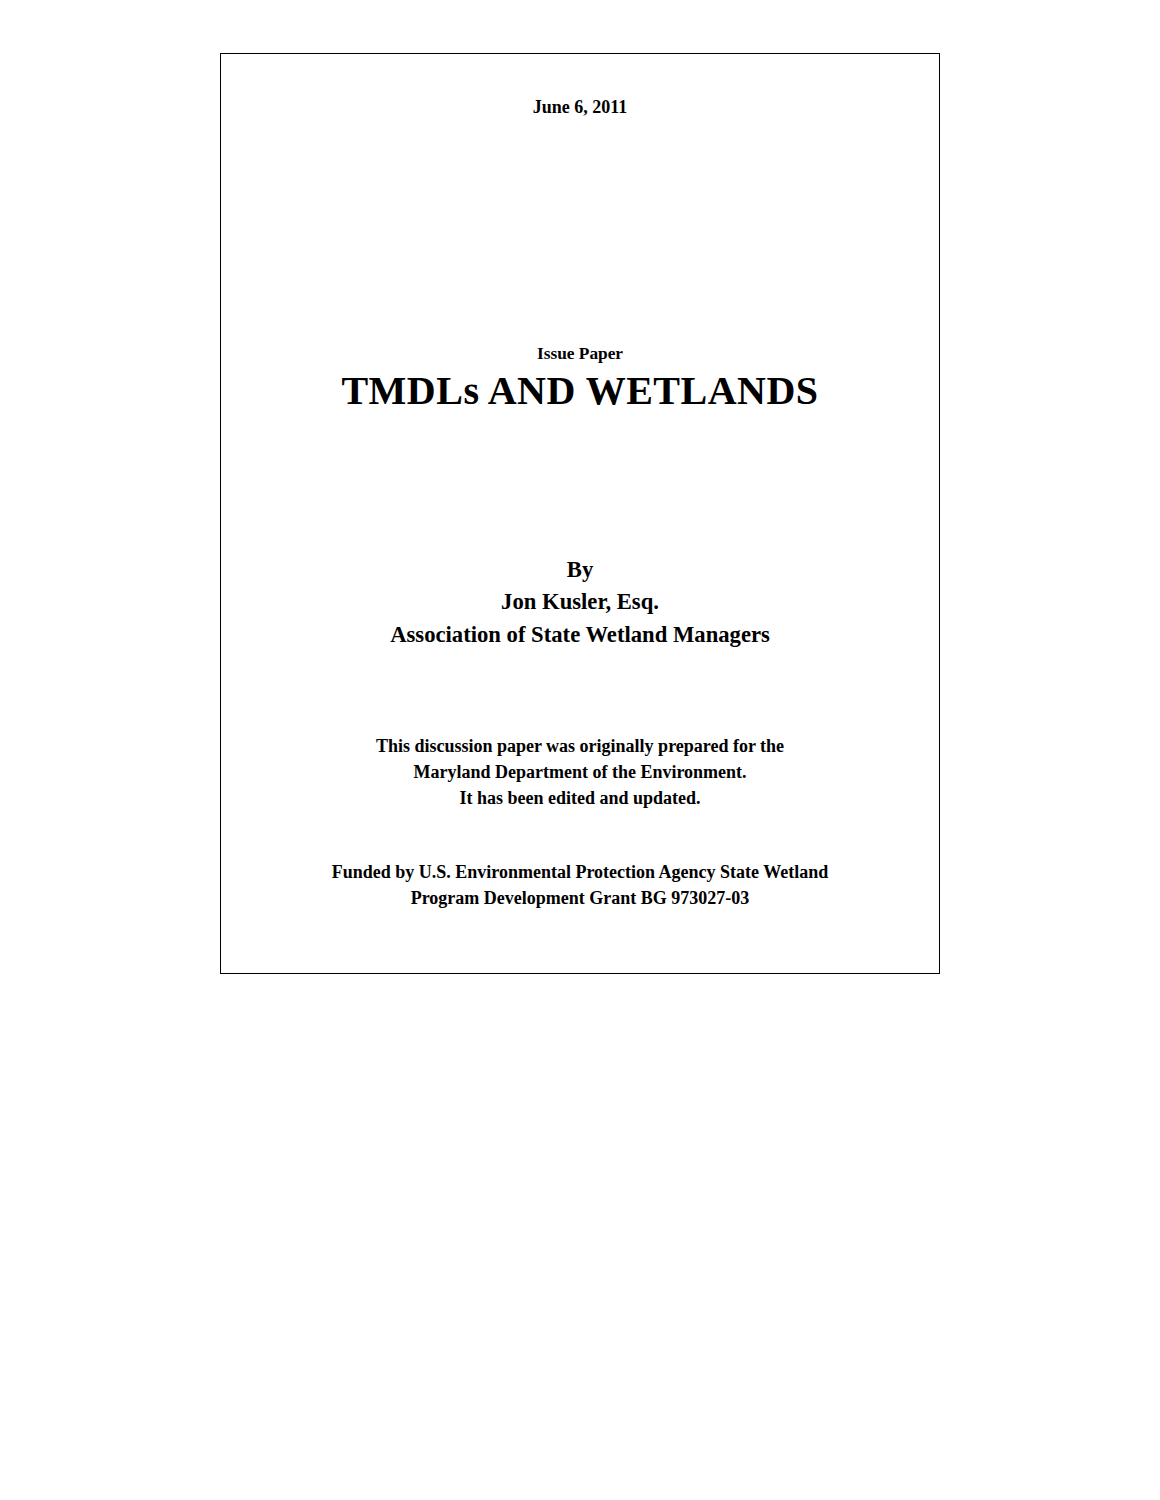June 6, 2011
Issue Paper
TMDLs AND WETLANDS
By
Jon Kusler, Esq.
Association of State Wetland Managers
This discussion paper was originally prepared for the
Maryland Department of the Environment.
It has been edited and updated.
Funded by U.S. Environmental Protection Agency State Wetland
Program Development Grant BG 973027-03